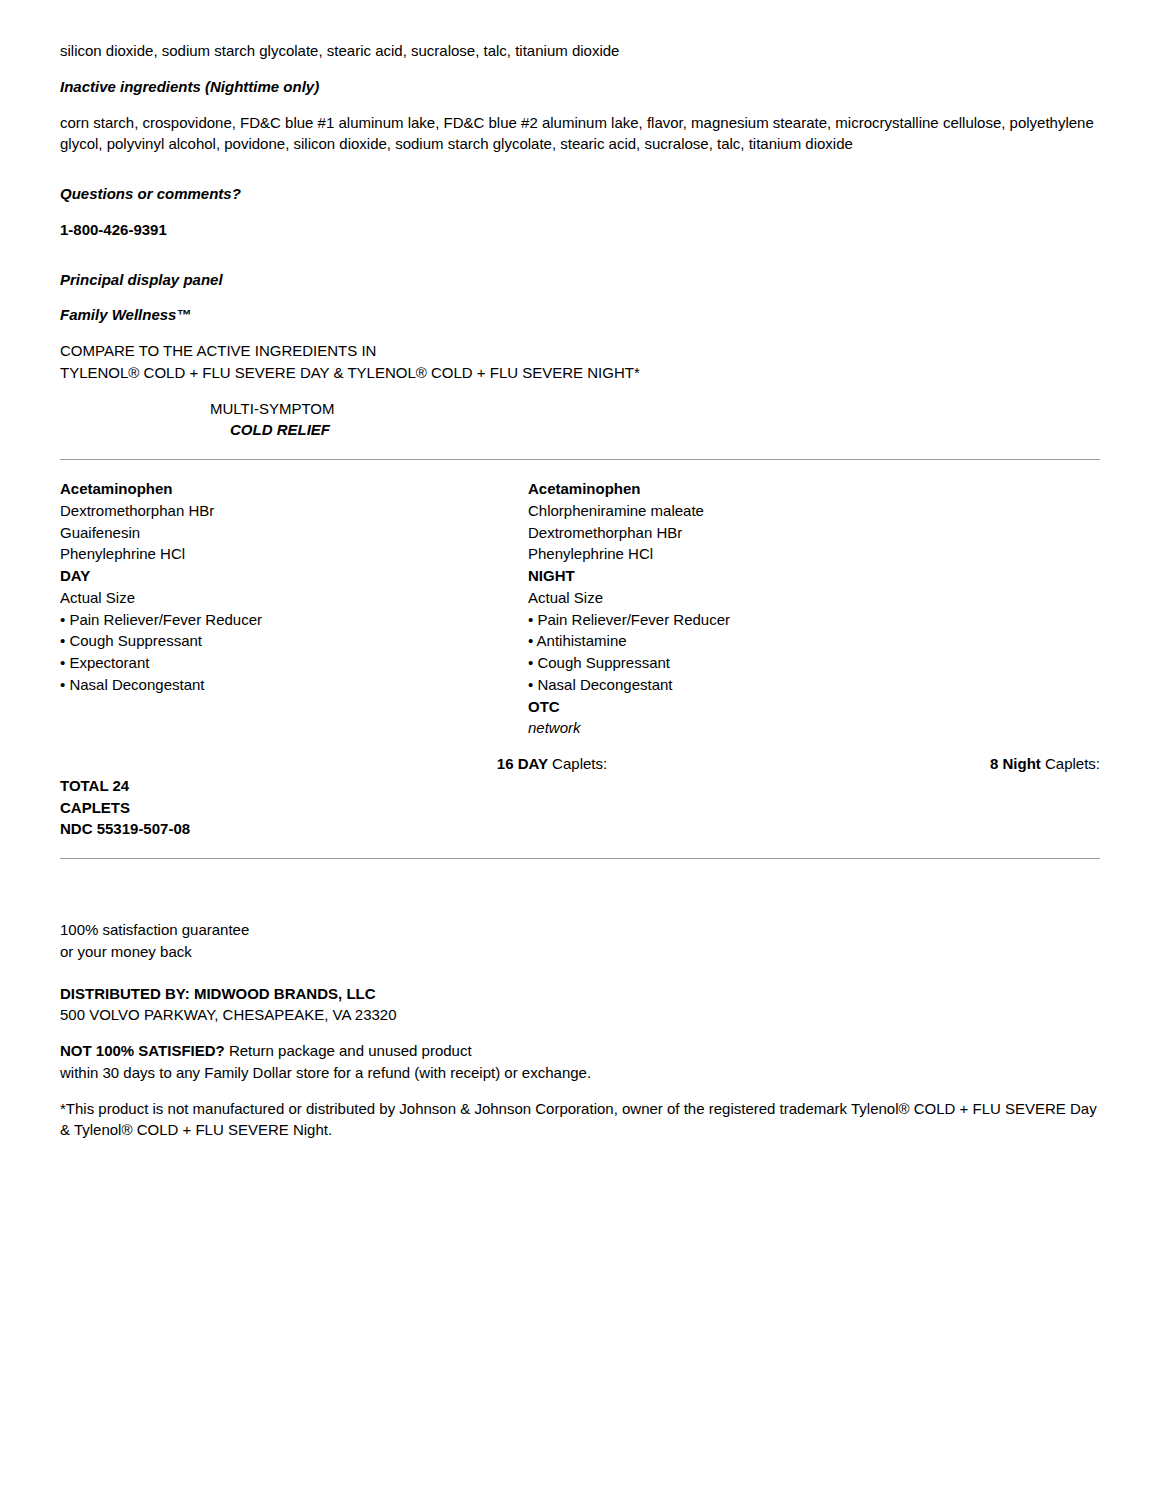silicon dioxide, sodium starch glycolate, stearic acid, sucralose, talc, titanium dioxide
Inactive ingredients (Nighttime only)
corn starch, crospovidone, FD&C blue #1 aluminum lake, FD&C blue #2 aluminum lake, flavor, magnesium stearate, microcrystalline cellulose, polyethylene glycol, polyvinyl alcohol, povidone, silicon dioxide, sodium starch glycolate, stearic acid, sucralose, talc, titanium dioxide
Questions or comments?
1-800-426-9391
Principal display panel
Family Wellness™
COMPARE TO THE ACTIVE INGREDIENTS IN
TYLENOL® COLD + FLU SEVERE DAY & TYLENOL® COLD + FLU SEVERE NIGHT*
MULTI-SYMPTOM
COLD RELIEF
| Acetaminophen Dextromethorphan HBr Guaifenesin Phenylephrine HCl DAY Actual Size • Pain Reliever/Fever Reducer • Cough Suppressant • Expectorant • Nasal Decongestant | Acetaminophen Chlorpheniramine maleate Dextromethorphan HBr Phenylephrine HCl NIGHT Actual Size • Pain Reliever/Fever Reducer • Antihistamine • Cough Suppressant • Nasal Decongestant OTC network |
| | 16 DAY Caplets: | 8 Night Caplets: |
TOTAL 24
CAPLETS
NDC 55319-507-08
100% satisfaction guarantee
or your money back
DISTRIBUTED BY: MIDWOOD BRANDS, LLC
500 VOLVO PARKWAY, CHESAPEAKE, VA 23320
NOT 100% SATISFIED? Return package and unused product
within 30 days to any Family Dollar store for a refund (with receipt) or exchange.
*This product is not manufactured or distributed by Johnson & Johnson Corporation, owner of the registered trademark Tylenol® COLD + FLU SEVERE Day & Tylenol® COLD + FLU SEVERE Night.